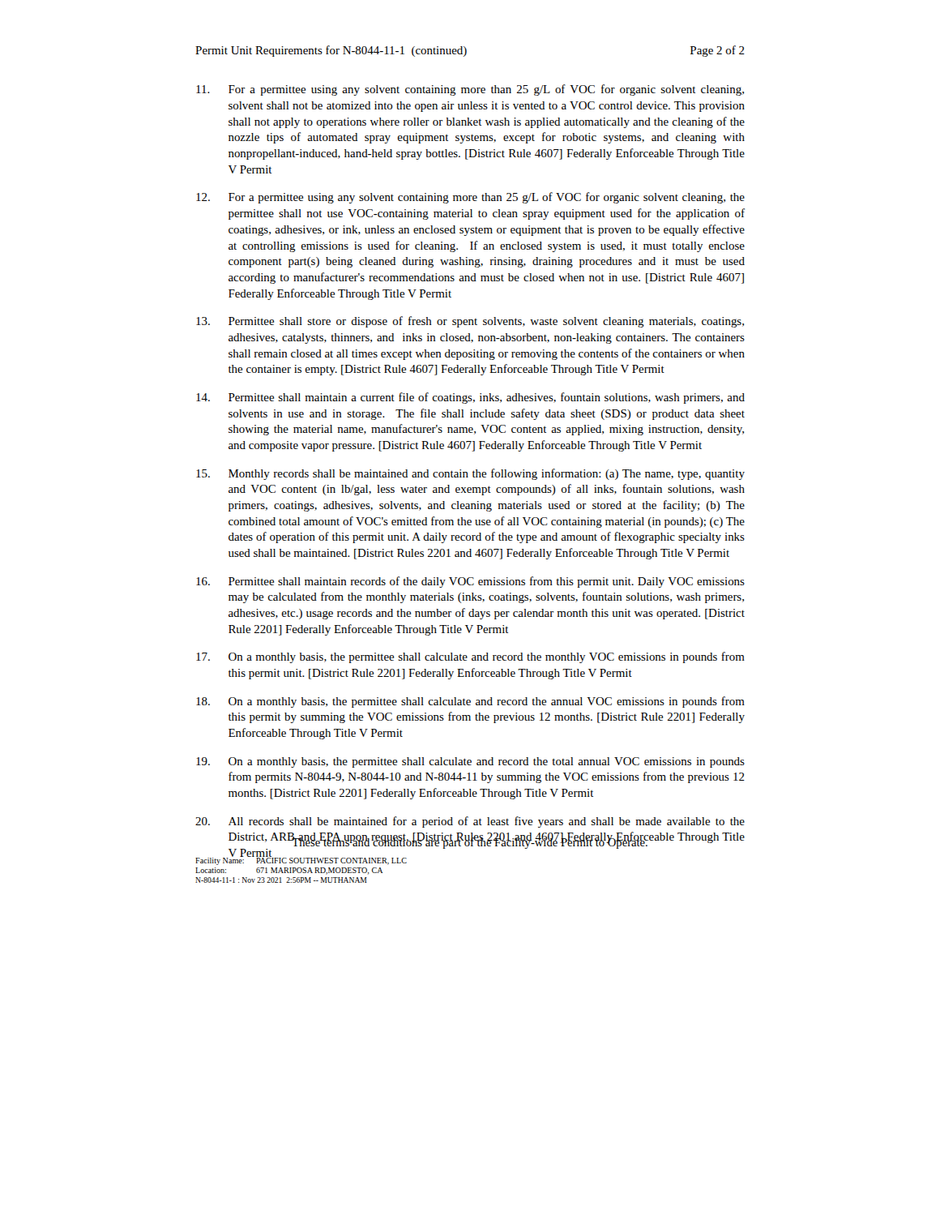Permit Unit Requirements for N-8044-11-1 (continued)
Page 2 of 2
11. For a permittee using any solvent containing more than 25 g/L of VOC for organic solvent cleaning, solvent shall not be atomized into the open air unless it is vented to a VOC control device. This provision shall not apply to operations where roller or blanket wash is applied automatically and the cleaning of the nozzle tips of automated spray equipment systems, except for robotic systems, and cleaning with nonpropellant-induced, hand-held spray bottles. [District Rule 4607] Federally Enforceable Through Title V Permit
12. For a permittee using any solvent containing more than 25 g/L of VOC for organic solvent cleaning, the permittee shall not use VOC-containing material to clean spray equipment used for the application of coatings, adhesives, or ink, unless an enclosed system or equipment that is proven to be equally effective at controlling emissions is used for cleaning. If an enclosed system is used, it must totally enclose component part(s) being cleaned during washing, rinsing, draining procedures and it must be used according to manufacturer's recommendations and must be closed when not in use. [District Rule 4607] Federally Enforceable Through Title V Permit
13. Permittee shall store or dispose of fresh or spent solvents, waste solvent cleaning materials, coatings, adhesives, catalysts, thinners, and inks in closed, non-absorbent, non-leaking containers. The containers shall remain closed at all times except when depositing or removing the contents of the containers or when the container is empty. [District Rule 4607] Federally Enforceable Through Title V Permit
14. Permittee shall maintain a current file of coatings, inks, adhesives, fountain solutions, wash primers, and solvents in use and in storage. The file shall include safety data sheet (SDS) or product data sheet showing the material name, manufacturer's name, VOC content as applied, mixing instruction, density, and composite vapor pressure. [District Rule 4607] Federally Enforceable Through Title V Permit
15. Monthly records shall be maintained and contain the following information: (a) The name, type, quantity and VOC content (in lb/gal, less water and exempt compounds) of all inks, fountain solutions, wash primers, coatings, adhesives, solvents, and cleaning materials used or stored at the facility; (b) The combined total amount of VOC's emitted from the use of all VOC containing material (in pounds); (c) The dates of operation of this permit unit. A daily record of the type and amount of flexographic specialty inks used shall be maintained. [District Rules 2201 and 4607] Federally Enforceable Through Title V Permit
16. Permittee shall maintain records of the daily VOC emissions from this permit unit. Daily VOC emissions may be calculated from the monthly materials (inks, coatings, solvents, fountain solutions, wash primers, adhesives, etc.) usage records and the number of days per calendar month this unit was operated. [District Rule 2201] Federally Enforceable Through Title V Permit
17. On a monthly basis, the permittee shall calculate and record the monthly VOC emissions in pounds from this permit unit. [District Rule 2201] Federally Enforceable Through Title V Permit
18. On a monthly basis, the permittee shall calculate and record the annual VOC emissions in pounds from this permit by summing the VOC emissions from the previous 12 months. [District Rule 2201] Federally Enforceable Through Title V Permit
19. On a monthly basis, the permittee shall calculate and record the total annual VOC emissions in pounds from permits N-8044-9, N-8044-10 and N-8044-11 by summing the VOC emissions from the previous 12 months. [District Rule 2201] Federally Enforceable Through Title V Permit
20. All records shall be maintained for a period of at least five years and shall be made available to the District, ARB and EPA upon request. [District Rules 2201 and 4607] Federally Enforceable Through Title V Permit
These terms and conditions are part of the Facility-wide Permit to Operate.
Facility Name: PACIFIC SOUTHWEST CONTAINER, LLC Location: 671 MARIPOSA RD,MODESTO, CA N-8044-11-1 : Nov 23 2021 2:56PM -- MUTHANAM